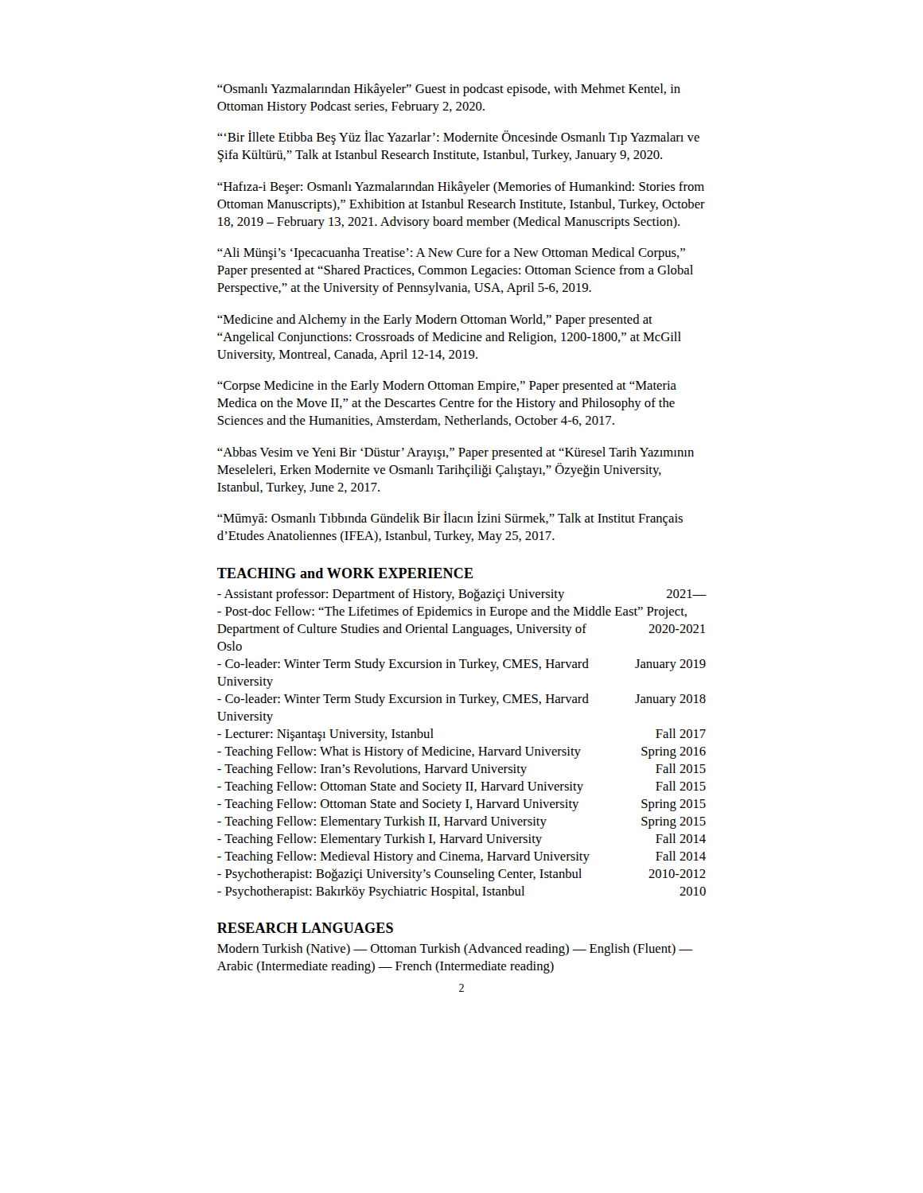“Osmanlı Yazmalarından Hikâyeler” Guest in podcast episode, with Mehmet Kentel, in Ottoman History Podcast series, February 2, 2020.
“‘Bir İllete Etibba Beş Yüz İlac Yazarlar’: Modernite Öncesinde Osmanlı Tıp Yazmaları ve Şifa Kültürü,” Talk at Istanbul Research Institute, Istanbul, Turkey, January 9, 2020.
“Hafıza-i Beşer: Osmanlı Yazmalarından Hikâyeler (Memories of Humankind: Stories from Ottoman Manuscripts),” Exhibition at Istanbul Research Institute, Istanbul, Turkey, October 18, 2019 – February 13, 2021. Advisory board member (Medical Manuscripts Section).
“Ali Münşi’s ‘Ipecacuanha Treatise’: A New Cure for a New Ottoman Medical Corpus,” Paper presented at “Shared Practices, Common Legacies: Ottoman Science from a Global Perspective,” at the University of Pennsylvania, USA, April 5-6, 2019.
“Medicine and Alchemy in the Early Modern Ottoman World,” Paper presented at “Angelical Conjunctions: Crossroads of Medicine and Religion, 1200-1800,” at McGill University, Montreal, Canada, April 12-14, 2019.
“Corpse Medicine in the Early Modern Ottoman Empire,” Paper presented at “Materia Medica on the Move II,” at the Descartes Centre for the History and Philosophy of the Sciences and the Humanities, Amsterdam, Netherlands, October 4-6, 2017.
“Abbas Vesim ve Yeni Bir ‘Düstur’ Arayışı,” Paper presented at “Küresel Tarih Yazımının Meseleleri, Erken Modernite ve Osmanlı Tarihçiliği Çalıştayı,” Özyeğin University, Istanbul, Turkey, June 2, 2017.
“Mūmyā: Osmanlı Tıbbında Gündelik Bir İlacın İzini Sürmek,” Talk at Institut Français d’Etudes Anatoliennes (IFEA), Istanbul, Turkey, May 25, 2017.
TEACHING and WORK EXPERIENCE
- Assistant professor: Department of History, Boğaziçi University 2021—
- Post-doc Fellow: “The Lifetimes of Epidemics in Europe and the Middle East” Project,
Department of Culture Studies and Oriental Languages, University of Oslo 2020-2021
- Co-leader: Winter Term Study Excursion in Turkey, CMES, Harvard University January 2019
- Co-leader: Winter Term Study Excursion in Turkey, CMES, Harvard University January 2018
- Lecturer: Nişantaşı University, Istanbul Fall 2017
- Teaching Fellow: What is History of Medicine, Harvard University Spring 2016
- Teaching Fellow: Iran’s Revolutions, Harvard University Fall 2015
- Teaching Fellow: Ottoman State and Society II, Harvard University Fall 2015
- Teaching Fellow: Ottoman State and Society I, Harvard University Spring 2015
- Teaching Fellow: Elementary Turkish II, Harvard University Spring 2015
- Teaching Fellow: Elementary Turkish I, Harvard University Fall 2014
- Teaching Fellow: Medieval History and Cinema, Harvard University Fall 2014
- Psychotherapist: Boğaziçi University’s Counseling Center, Istanbul 2010-2012
- Psychotherapist: Bakırköy Psychiatric Hospital, Istanbul 2010
RESEARCH LANGUAGES
Modern Turkish (Native) — Ottoman Turkish (Advanced reading) — English (Fluent) —
Arabic (Intermediate reading) — French (Intermediate reading)
2